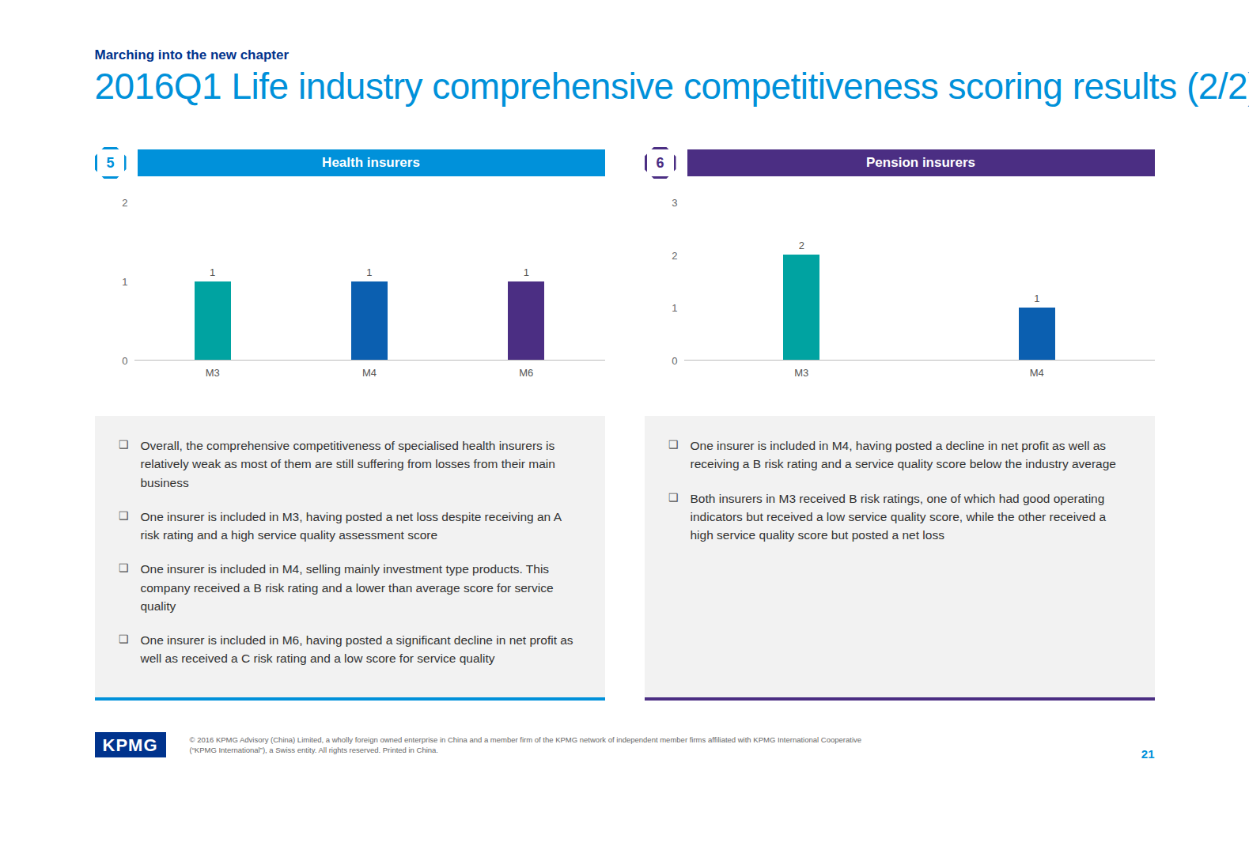Marching into the new chapter
2016Q1 Life industry comprehensive competitiveness scoring results (2/2)
5
Health insurers
2 1 0
1
1
1
M3 M4 M6
Overall, the comprehensive competitiveness of specialised health insurers is relatively weak as most of them are still suffering from losses from their main business
One insurer is included in M3, having posted a net loss despite receiving an A risk rating and a high service quality assessment score
One insurer is included in M4, selling mainly investment type products. This company received a B risk rating and a lower than average score for service quality
One insurer is included in M6, having posted a significant decline in net profit as well as received a C risk rating and a low score for service quality
6
Pension insurers
3 2 1 0
2
1
M3 M4
One insurer is included in M4, having posted a decline in net profit as well as receiving a B risk rating and a service quality score below the industry average
Both insurers in M3 received B risk ratings, one of which had good operating indicators but received a low service quality score, while the other received a high service quality score but posted a net loss
KPMG
© 2016 KPMG Advisory (China) Limited, a wholly foreign owned enterprise in China and a member firm of the KPMG network of independent member firms affiliated with KPMG International Cooperative
(“KPMG International”), a Swiss entity. All rights reserved. Printed in China.
21